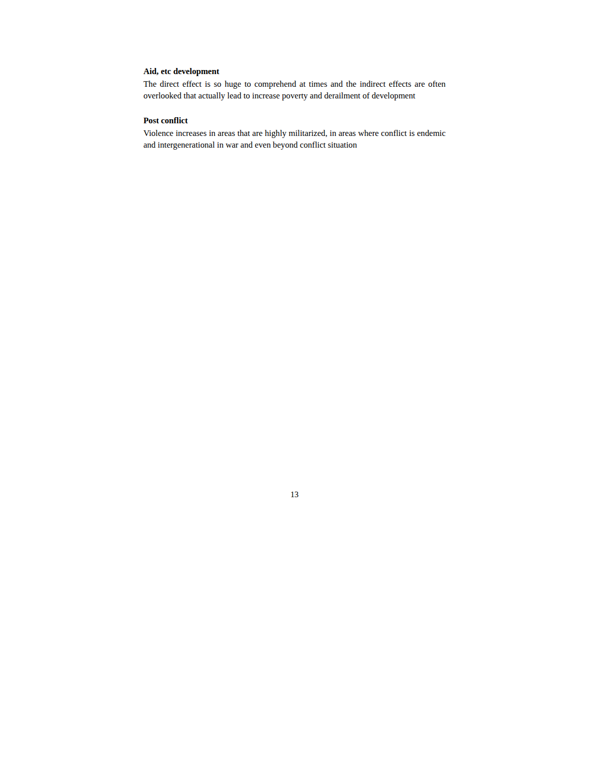Aid, etc development
The direct effect is so huge to comprehend at times and the indirect effects are often overlooked that actually lead to increase poverty and derailment of development
Post conflict
Violence increases in areas that are highly militarized, in areas where conflict is endemic and intergenerational in war and even beyond conflict situation
13